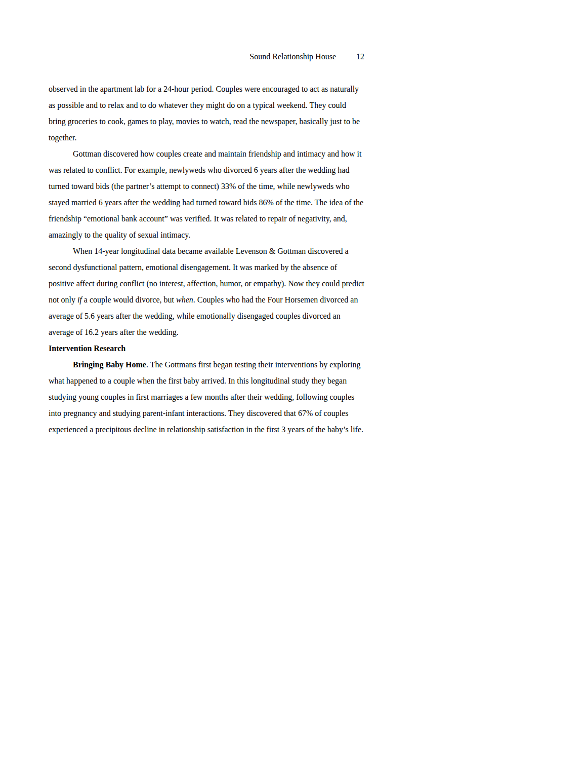Sound Relationship House 12
observed in the apartment lab for a 24-hour period. Couples were encouraged to act as naturally as possible and to relax and to do whatever they might do on a typical weekend. They could bring groceries to cook, games to play, movies to watch, read the newspaper, basically just to be together.
Gottman discovered how couples create and maintain friendship and intimacy and how it was related to conflict. For example, newlyweds who divorced 6 years after the wedding had turned toward bids (the partner’s attempt to connect) 33% of the time, while newlyweds who stayed married 6 years after the wedding had turned toward bids 86% of the time. The idea of the friendship “emotional bank account” was verified. It was related to repair of negativity, and, amazingly to the quality of sexual intimacy.
When 14-year longitudinal data became available Levenson & Gottman discovered a second dysfunctional pattern, emotional disengagement. It was marked by the absence of positive affect during conflict (no interest, affection, humor, or empathy). Now they could predict not only if a couple would divorce, but when. Couples who had the Four Horsemen divorced an average of 5.6 years after the wedding, while emotionally disengaged couples divorced an average of 16.2 years after the wedding.
Intervention Research
Bringing Baby Home. The Gottmans first began testing their interventions by exploring what happened to a couple when the first baby arrived. In this longitudinal study they began studying young couples in first marriages a few months after their wedding, following couples into pregnancy and studying parent-infant interactions. They discovered that 67% of couples experienced a precipitous decline in relationship satisfaction in the first 3 years of the baby’s life.